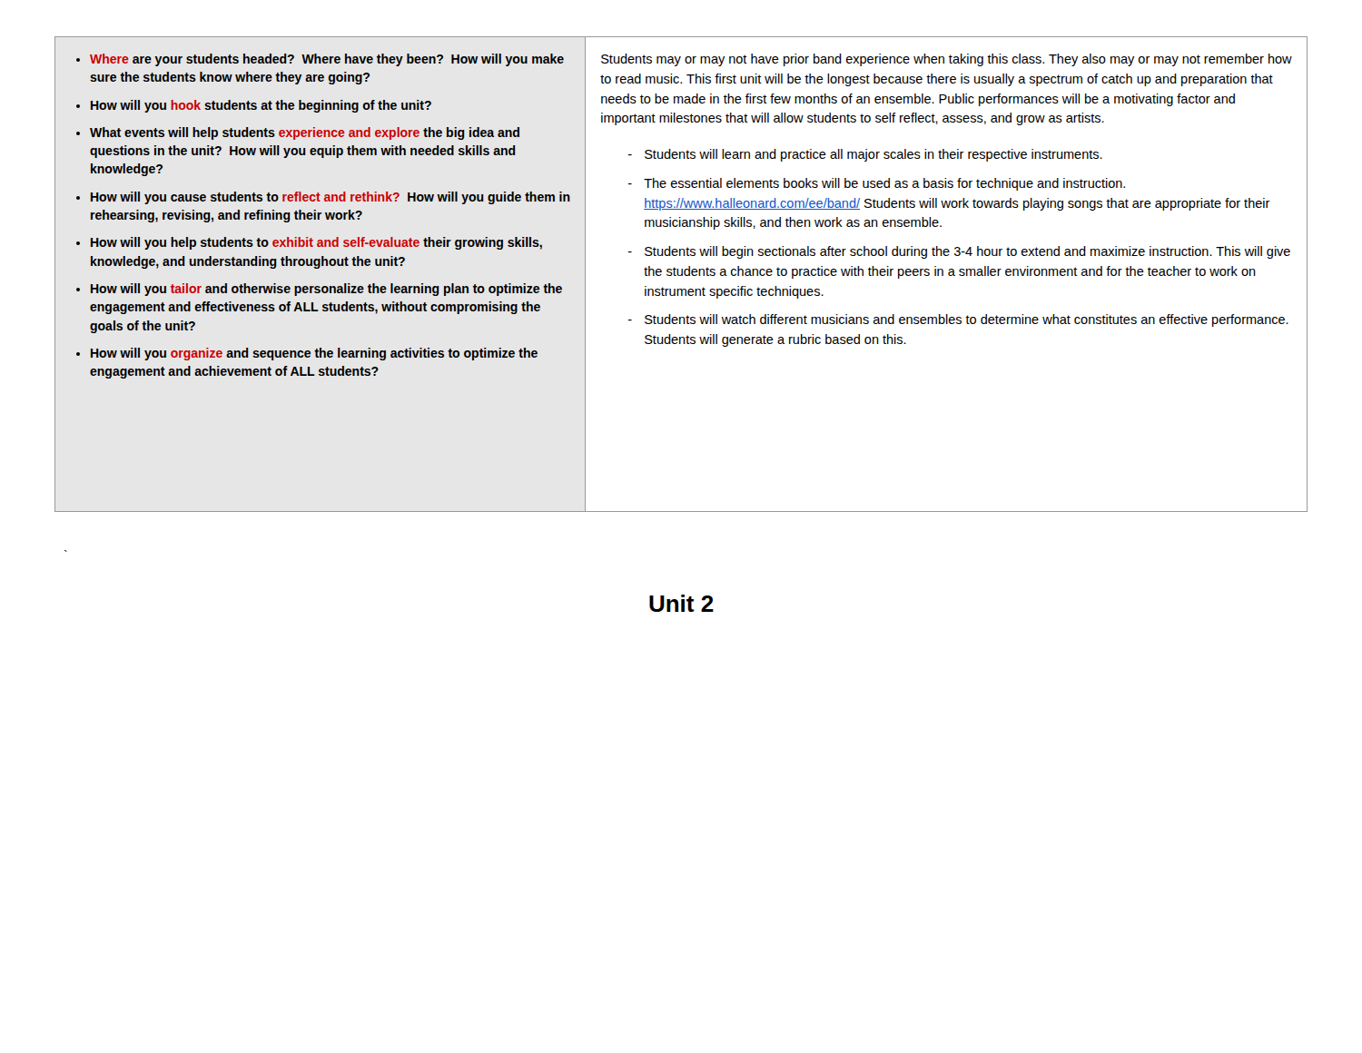| Where are your students headed? Where have they been? How will you make sure the students know where they are going? How will you hook students at the beginning of the unit? What events will help students experience and explore the big idea and questions in the unit? How will you equip them with needed skills and knowledge? How will you cause students to reflect and rethink? How will you guide them in rehearsing, revising, and refining their work? How will you help students to exhibit and self-evaluate their growing skills, knowledge, and understanding throughout the unit? How will you tailor and otherwise personalize the learning plan to optimize the engagement and effectiveness of ALL students, without compromising the goals of the unit? How will you organize and sequence the learning activities to optimize the engagement and achievement of ALL students? | Students may or may not have prior band experience when taking this class. They also may or may not remember how to read music. This first unit will be the longest because there is usually a spectrum of catch up and preparation that needs to be made in the first few months of an ensemble. Public performances will be a motivating factor and important milestones that will allow students to self reflect, assess, and grow as artists. Students will learn and practice all major scales in their respective instruments. The essential elements books will be used as a basis for technique and instruction. https://www.halleonard.com/ee/band/ Students will work towards playing songs that are appropriate for their musicianship skills, and then work as an ensemble. Students will begin sectionals after school during the 3-4 hour to extend and maximize instruction. This will give the students a chance to practice with their peers in a smaller environment and for the teacher to work on instrument specific techniques. Students will watch different musicians and ensembles to determine what constitutes an effective performance. Students will generate a rubric based on this. |
`
Unit 2